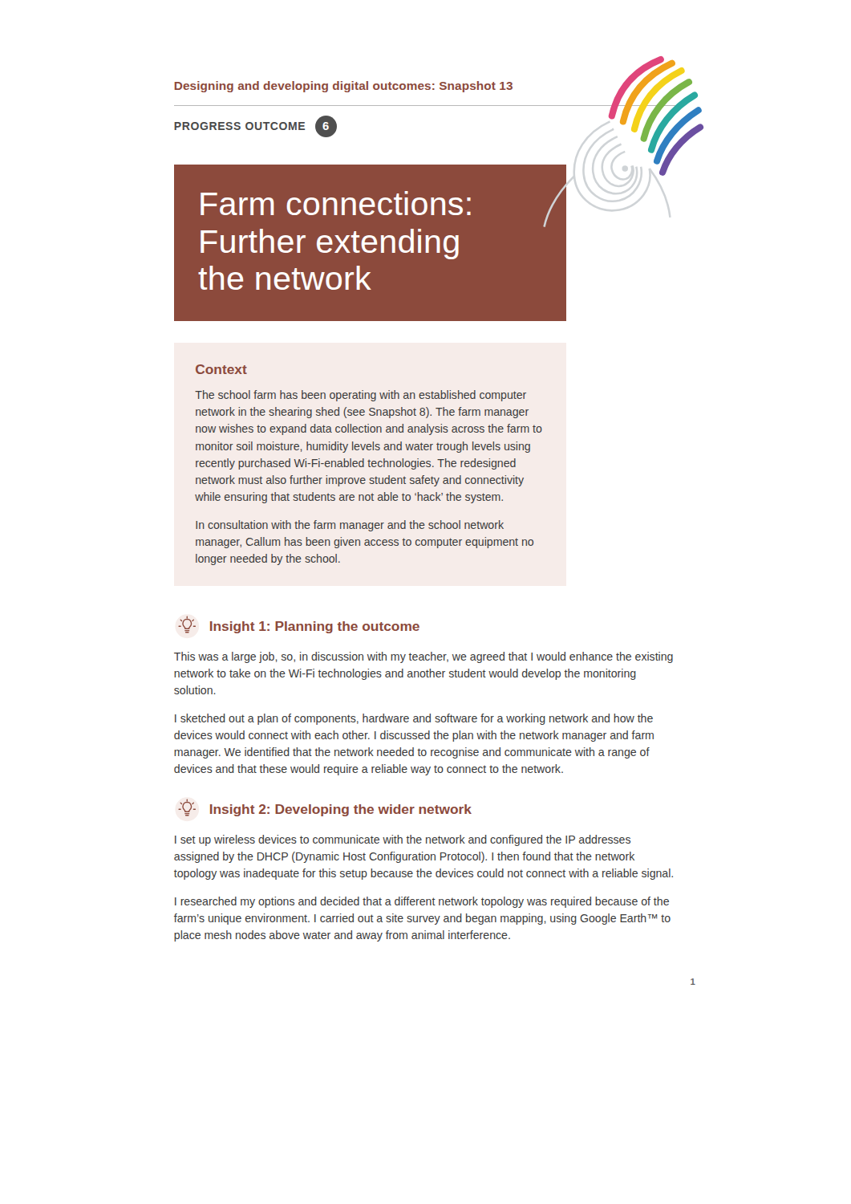Designing and developing digital outcomes: Snapshot 13
Progress outcome 6
Farm connections:
Further extending
the network
Context
The school farm has been operating with an established computer network in the shearing shed (see Snapshot 8). The farm manager now wishes to expand data collection and analysis across the farm to monitor soil moisture, humidity levels and water trough levels using recently purchased Wi-Fi-enabled technologies. The redesigned network must also further improve student safety and connectivity while ensuring that students are not able to ‘hack’ the system.
In consultation with the farm manager and the school network manager, Callum has been given access to computer equipment no longer needed by the school.
Insight 1: Planning the outcome
This was a large job, so, in discussion with my teacher, we agreed that I would enhance the existing network to take on the Wi-Fi technologies and another student would develop the monitoring solution.
I sketched out a plan of components, hardware and software for a working network and how the devices would connect with each other. I discussed the plan with the network manager and farm manager. We identified that the network needed to recognise and communicate with a range of devices and that these would require a reliable way to connect to the network.
Insight 2: Developing the wider network
I set up wireless devices to communicate with the network and configured the IP addresses assigned by the DHCP (Dynamic Host Configuration Protocol). I then found that the network topology was inadequate for this setup because the devices could not connect with a reliable signal.
I researched my options and decided that a different network topology was required because of the farm’s unique environment. I carried out a site survey and began mapping, using Google Earth™ to place mesh nodes above water and away from animal interference.
1